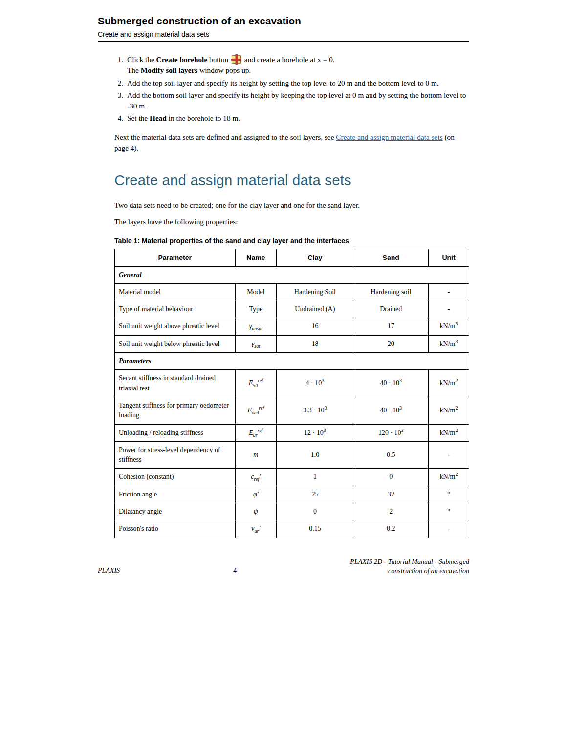Submerged construction of an excavation
Create and assign material data sets
Click the Create borehole button and create a borehole at x = 0.
The Modify soil layers window pops up.
Add the top soil layer and specify its height by setting the top level to 20 m and the bottom level to 0 m.
Add the bottom soil layer and specify its height by keeping the top level at 0 m and by setting the bottom level to -30 m.
Set the Head in the borehole to 18 m.
Next the material data sets are defined and assigned to the soil layers, see Create and assign material data sets (on page 4).
Create and assign material data sets
Two data sets need to be created; one for the clay layer and one for the sand layer.
The layers have the following properties:
Table 1: Material properties of the sand and clay layer and the interfaces
| Parameter | Name | Clay | Sand | Unit |
| --- | --- | --- | --- | --- |
| General |
| Material model | Model | Hardening Soil | Hardening soil | - |
| Type of material behaviour | Type | Undrained (A) | Drained | - |
| Soil unit weight above phreatic level | γ unsat | 16 | 17 | kN/m 3 |
| Soil unit weight below phreatic level | γ sat | 18 | 20 | kN/m 3 |
| Parameters |
| Secant stiffness in standard drained triaxial test | E 50 ref | 4 · 10 3 | 40 · 10 3 | kN/m 2 |
| Tangent stiffness for primary oedometer loading | E oed ref | 3.3 · 10 3 | 40 · 10 3 | kN/m 2 |
| Unloading / reloading stiffness | E ur ref | 12 · 10 3 | 120 · 10 3 | kN/m 2 |
| Power for stress-level dependency of stiffness | m | 1.0 | 0.5 | - |
| Cohesion (constant) | c ref ′ | 1 | 0 | kN/m 2 |
| Friction angle | φ′ | 25 | 32 | ° |
| Dilatancy angle | ψ | 0 | 2 | ° |
| Poisson's ratio | ν ur ′ | 0.15 | 0.2 | - |
PLAXIS
4
PLAXIS 2D - Tutorial Manual - Submerged
construction of an excavation